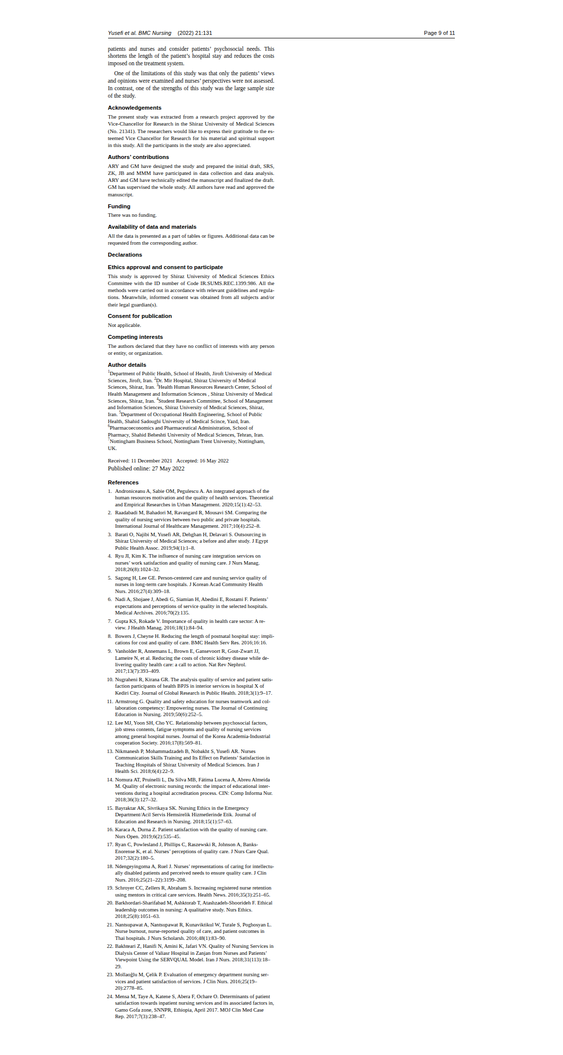Yusefi et al. BMC Nursing (2022) 21:131
Page 9 of 11
patients and nurses and consider patients’ psychosocial needs. This shortens the length of the patient’s hospital stay and reduces the costs imposed on the treatment system.
One of the limitations of this study was that only the patients’ views and opinions were examined and nurses’ perspectives were not assessed. In contrast, one of the strengths of this study was the large sample size of the study.
Acknowledgements
The present study was extracted from a research project approved by the Vice-Chancellor for Research in the Shiraz University of Medical Sciences (No. 21341). The researchers would like to express their gratitude to the esteemed Vice Chancellor for Research for his material and spiritual support in this study. All the participants in the study are also appreciated.
Authors’ contributions
ARY and GM have designed the study and prepared the initial draft, SRS, ZK, JB and MMM have participated in data collection and data analysis. ARY and GM have technically edited the manuscript and finalized the draft. GM has supervised the whole study. All authors have read and approved the manuscript.
Funding
There was no funding.
Availability of data and materials
All the data is presented as a part of tables or figures. Additional data can be requested from the corresponding author.
Declarations
Ethics approval and consent to participate
This study is approved by Shiraz University of Medical Sciences Ethics Committee with the ID number of Code IR.SUMS.REC.1399.986. All the methods were carried out in accordance with relevant guidelines and regulations. Meanwhile, informed consent was obtained from all subjects and/or their legal guardian(s).
Consent for publication
Not applicable.
Competing interests
The authors declared that they have no conflict of interests with any person or entity, or organization.
Author details
1Department of Public Health, School of Health, Jiroft University of Medical Sciences, Jiroft, Iran. 2Dr. Mir Hospital, Shiraz University of Medical Sciences, Shiraz, Iran. 3Health Human Resources Research Center, School of Health Management and Information Sciences , Shiraz University of Medical Sciences, Shiraz, Iran. 4Student Research Committee, School of Management and Information Sciences, Shiraz University of Medical Sciences, Shiraz, Iran. 5Department of Occupational Health Engineering, School of Public Health, Shahid Sadoughi University of Medical Scince, Yazd, Iran. 6Pharmacoeconomics and Pharmaceutical Administration, School of Pharmacy, Shahid Beheshti University of Medical Sciences, Tehran, Iran. 7Nottingham Business School, Nottingham Trent University, Nottingham, UK.
Received: 11 December 2021 Accepted: 16 May 2022
Published online: 27 May 2022
References
Androniceanu A, Sabie OM, Pegulescu A. An integrated approach of the human resources motivation and the quality of health services. Theoretical and Empirical Researches in Urban Management. 2020;15(1):42–53.
Raadabadi M, Bahadori M, Ravangard R, Mousavi SM. Comparing the quality of nursing services between two public and private hospitals. International Journal of Healthcare Management. 2017;10(4):252–8.
Barati O, Najibi M, Yusefi AR, Dehghan H, Delavari S. Outsourcing in Shiraz University of Medical Sciences; a before and after study. J Egypt Public Health Assoc. 2019;94(1):1–8.
Ryu JI, Kim K. The influence of nursing care integration services on nurses’ work satisfaction and quality of nursing care. J Nurs Manag. 2018;26(8):1024–32.
Sagong H, Lee GE. Person-centered care and nursing service quality of nurses in long-term care hospitals. J Korean Acad Community Health Nurs. 2016;27(4):309–18.
Nadi A, Shojaee J, Abedi G, Siamian H, Abedini E, Rostami F. Patients’ expectations and perceptions of service quality in the selected hospitals. Medical Archives. 2016;70(2):135.
Gupta KS, Rokade V. Importance of quality in health care sector: A review. J Health Manag. 2016;18(1):84–94.
Bowers J, Cheyne H. Reducing the length of postnatal hospital stay: implications for cost and quality of care. BMC Health Serv Res. 2016;16:16.
Vanholder R, Annemans L, Brown E, Gansevoort R, Gout-Zwart JJ, Lameire N, et al. Reducing the costs of chronic kidney disease while delivering quality health care: a call to action. Nat Rev Nephrol. 2017;13(7):393–409.
Nugraheni R, Kirana GR. The analysis quality of service and patient satisfaction participants of health BPJS in interior services in hospital X of Kediri City. Journal of Global Research in Public Health. 2018;3(1):9–17.
Armstrong G. Quality and safety education for nurses teamwork and collaboration competency: Empowering nurses. The Journal of Continuing Education in Nursing. 2019;50(6):252–5.
Lee MJ, Yoon SH, Cho YC. Relationship between psychosocial factors, job stress contents, fatigue symptoms and quality of nursing services among general hospital nurses. Journal of the Korea Academia-Industrial cooperation Society. 2016;17(8):569–81.
Nikmanesh P, Mohammadzadeh B, Nobakht S, Yusefi AR. Nurses Communication Skills Training and Its Effect on Patients’ Satisfaction in Teaching Hospitals of Shiraz University of Medical Sciences. Iran J Health Sci. 2018;6(4):22–9.
Nomura AT, Pruinelli L, Da Silva MB, Fátima Lucena A, Abreu Almeida M. Quality of electronic nursing records: the impact of educational interventions during a hospital accreditation process. CIN: Comp Informa Nur. 2018;36(3):127–32.
Bayraktar AK, Sivrikaya SK. Nursing Ethics in the Emergency Department/Acil Servis Hemsirelik Hizmetlerinde Etik. Journal of Education and Research in Nursing. 2018;15(1):57–63.
Karaca A, Durna Z. Patient satisfaction with the quality of nursing care. Nurs Open. 2019;6(2):535–45.
Ryan C, Powlesland J, Phillips C, Raszewski R, Johnson A, Banks-Enorense K, et al. Nurses’ perceptions of quality care. J Nurs Care Qual. 2017;32(2):180–5.
Ndengeyingoma A, Ruel J. Nurses’ representations of caring for intellectually disabled patients and perceived needs to ensure quality care. J Clin Nurs. 2016;25(21–22):3199–208.
Schroyer CC, Zellers R, Abraham S. Increasing registered nurse retention using mentors in critical care services. Health News. 2016;35(3):251–65.
Barkhordari-Sharifabad M, Ashktorab T, Atashzadeh-Shoorideh F. Ethical leadership outcomes in nursing: A qualitative study. Nurs Ethics. 2018;25(8):1051–63.
Nantsupawat A, Nantsupawat R, Kunaviktikul W, Turale S, Poghosyan L. Nurse burnout, nurse-reported quality of care, and patient outcomes in Thai hospitals. J Nurs Scholarsh. 2016;48(1):83–90.
Bakhteari Z, Hanifi N, Amini K, Jafari VN. Quality of Nursing Services in Dialysis Center of Valiasr Hospital in Zanjan from Nurses and Patients’ Viewpoint Using the SERVQUAL Model. Iran J Nurs. 2018;31(113):18–29.
Mollaoğlu M, Çelik P. Evaluation of emergency department nursing services and patient satisfaction of services. J Clin Nurs. 2016;25(19–20):2778–85.
Mensa M, Taye A, Katene S, Abera F, Ochare O. Determinants of patient satisfaction towards inpatient nursing services and its associated factors in, Gamo Gofa zone, SNNPR, Ethiopia, April 2017. MOJ Clin Med Case Rep. 2017;7(3):238–47.